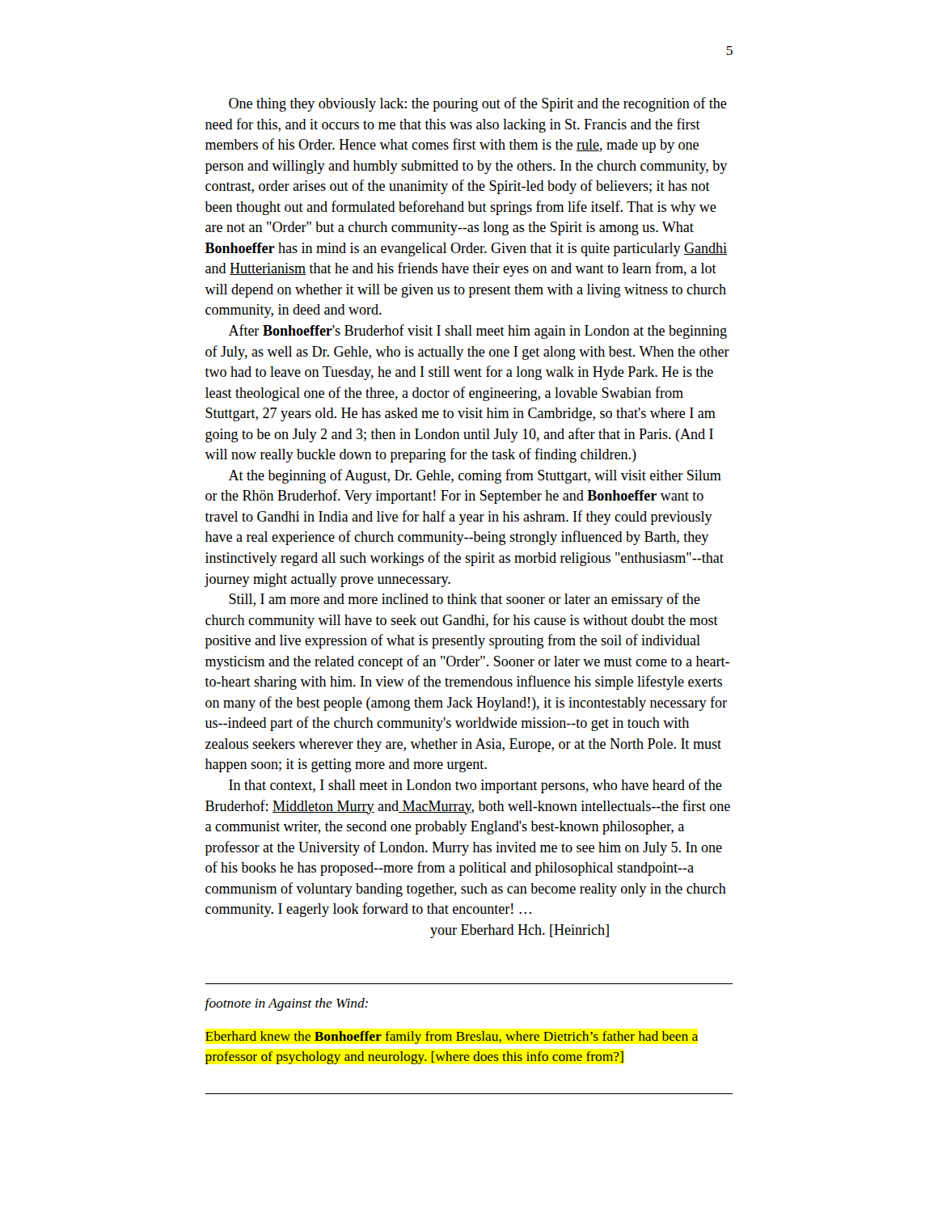5
One thing they obviously lack: the pouring out of the Spirit and the recognition of the need for this, and it occurs to me that this was also lacking in St. Francis and the first members of his Order. Hence what comes first with them is the rule, made up by one person and willingly and humbly submitted to by the others. In the church community, by contrast, order arises out of the unanimity of the Spirit-led body of believers; it has not been thought out and formulated beforehand but springs from life itself. That is why we are not an "Order" but a church community--as long as the Spirit is among us. What Bonhoeffer has in mind is an evangelical Order. Given that it is quite particularly Gandhi and Hutterianism that he and his friends have their eyes on and want to learn from, a lot will depend on whether it will be given us to present them with a living witness to church community, in deed and word.
After Bonhoeffer's Bruderhof visit I shall meet him again in London at the beginning of July, as well as Dr. Gehle, who is actually the one I get along with best. When the other two had to leave on Tuesday, he and I still went for a long walk in Hyde Park. He is the least theological one of the three, a doctor of engineering, a lovable Swabian from Stuttgart, 27 years old. He has asked me to visit him in Cambridge, so that's where I am going to be on July 2 and 3; then in London until July 10, and after that in Paris. (And I will now really buckle down to preparing for the task of finding children.)
At the beginning of August, Dr. Gehle, coming from Stuttgart, will visit either Silum or the Rhön Bruderhof. Very important! For in September he and Bonhoeffer want to travel to Gandhi in India and live for half a year in his ashram. If they could previously have a real experience of church community--being strongly influenced by Barth, they instinctively regard all such workings of the spirit as morbid religious "enthusiasm"--that journey might actually prove unnecessary.
Still, I am more and more inclined to think that sooner or later an emissary of the church community will have to seek out Gandhi, for his cause is without doubt the most positive and live expression of what is presently sprouting from the soil of individual mysticism and the related concept of an "Order". Sooner or later we must come to a heart-to-heart sharing with him. In view of the tremendous influence his simple lifestyle exerts on many of the best people (among them Jack Hoyland!), it is incontestably necessary for us--indeed part of the church community's worldwide mission--to get in touch with zealous seekers wherever they are, whether in Asia, Europe, or at the North Pole. It must happen soon; it is getting more and more urgent.
In that context, I shall meet in London two important persons, who have heard of the Bruderhof: Middleton Murry and MacMurray, both well-known intellectuals--the first one a communist writer, the second one probably England's best-known philosopher, a professor at the University of London. Murry has invited me to see him on July 5. In one of his books he has proposed--more from a political and philosophical standpoint--a communism of voluntary banding together, such as can become reality only in the church community. I eagerly look forward to that encounter! …
your Eberhard Hch. [Heinrich]
footnote in Against the Wind:
Eberhard knew the Bonhoeffer family from Breslau, where Dietrich’s father had been a professor of psychology and neurology. [where does this info come from?]